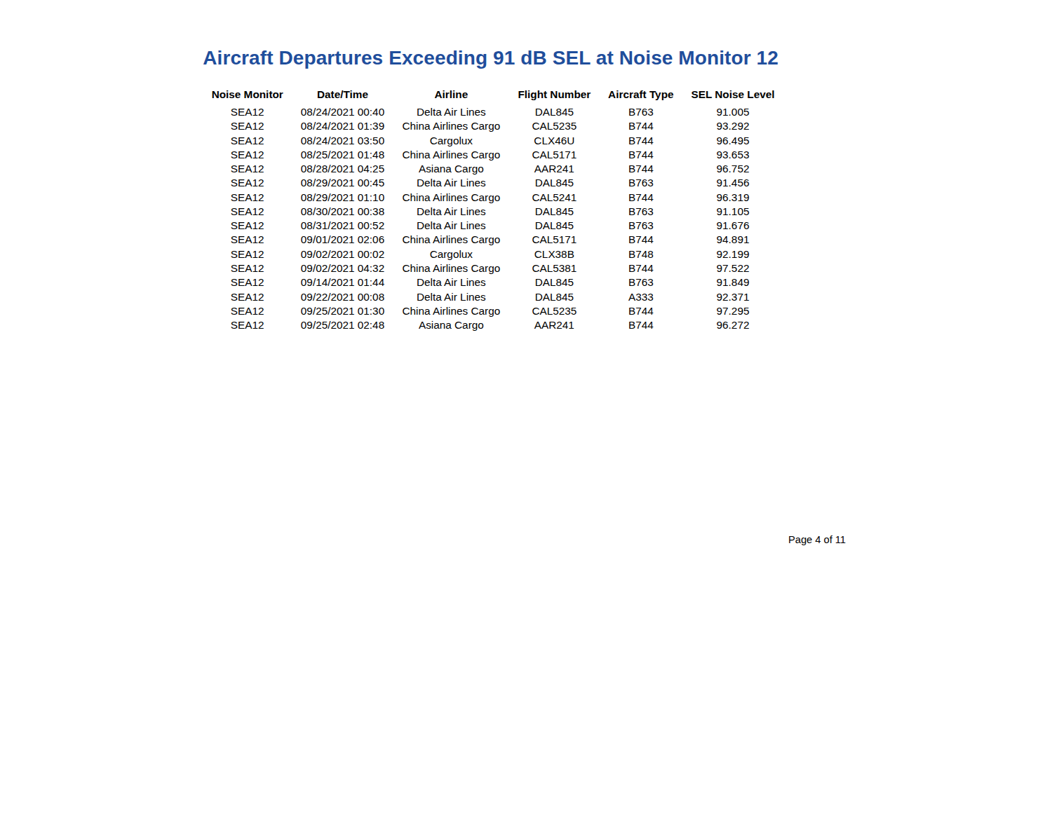Aircraft Departures Exceeding 91 dB SEL at Noise Monitor 12
| Noise Monitor | Date/Time | Airline | Flight Number | Aircraft Type | SEL Noise Level |
| --- | --- | --- | --- | --- | --- |
| SEA12 | 08/24/2021 00:40 | Delta Air Lines | DAL845 | B763 | 91.005 |
| SEA12 | 08/24/2021 01:39 | China Airlines Cargo | CAL5235 | B744 | 93.292 |
| SEA12 | 08/24/2021 03:50 | Cargolux | CLX46U | B744 | 96.495 |
| SEA12 | 08/25/2021 01:48 | China Airlines Cargo | CAL5171 | B744 | 93.653 |
| SEA12 | 08/28/2021 04:25 | Asiana Cargo | AAR241 | B744 | 96.752 |
| SEA12 | 08/29/2021 00:45 | Delta Air Lines | DAL845 | B763 | 91.456 |
| SEA12 | 08/29/2021 01:10 | China Airlines Cargo | CAL5241 | B744 | 96.319 |
| SEA12 | 08/30/2021 00:38 | Delta Air Lines | DAL845 | B763 | 91.105 |
| SEA12 | 08/31/2021 00:52 | Delta Air Lines | DAL845 | B763 | 91.676 |
| SEA12 | 09/01/2021 02:06 | China Airlines Cargo | CAL5171 | B744 | 94.891 |
| SEA12 | 09/02/2021 00:02 | Cargolux | CLX38B | B748 | 92.199 |
| SEA12 | 09/02/2021 04:32 | China Airlines Cargo | CAL5381 | B744 | 97.522 |
| SEA12 | 09/14/2021 01:44 | Delta Air Lines | DAL845 | B763 | 91.849 |
| SEA12 | 09/22/2021 00:08 | Delta Air Lines | DAL845 | A333 | 92.371 |
| SEA12 | 09/25/2021 01:30 | China Airlines Cargo | CAL5235 | B744 | 97.295 |
| SEA12 | 09/25/2021 02:48 | Asiana Cargo | AAR241 | B744 | 96.272 |
Page 4 of 11